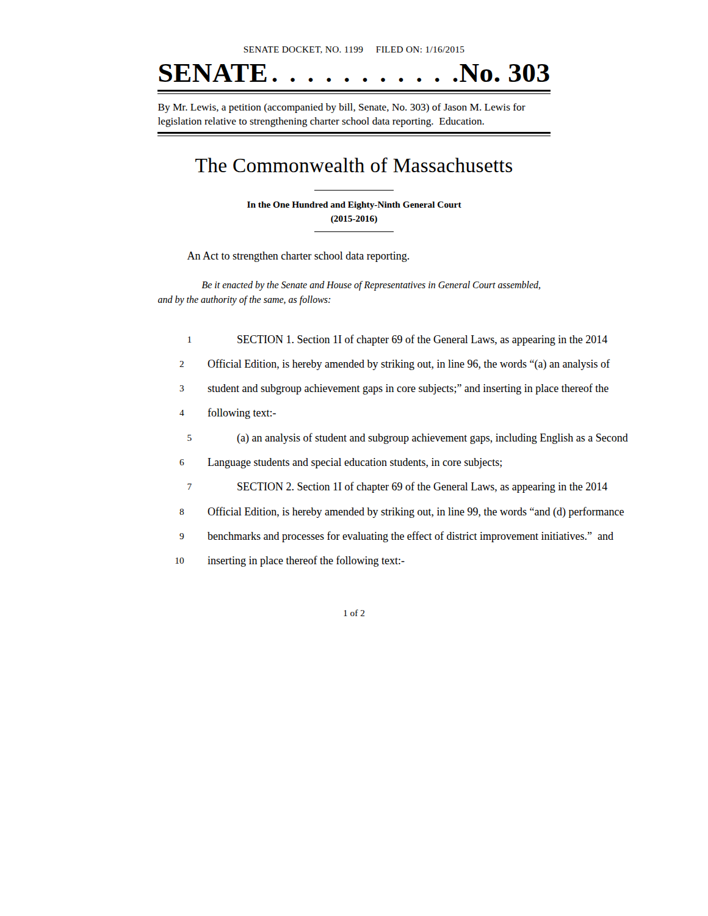SENATE DOCKET, NO. 1199 FILED ON: 1/16/2015
SENATE . . . . . . . . . . . . . . . No. 303
By Mr. Lewis, a petition (accompanied by bill, Senate, No. 303) of Jason M. Lewis for legislation relative to strengthening charter school data reporting. Education.
The Commonwealth of Massachusetts
In the One Hundred and Eighty-Ninth General Court
(2015-2016)
An Act to strengthen charter school data reporting.
Be it enacted by the Senate and House of Representatives in General Court assembled, and by the authority of the same, as follows:
SECTION 1. Section 1I of chapter 69 of the General Laws, as appearing in the 2014
Official Edition, is hereby amended by striking out, in line 96, the words “(a) an analysis of
student and subgroup achievement gaps in core subjects;” and inserting in place thereof the
following text:-
(a) an analysis of student and subgroup achievement gaps, including English as a Second
Language students and special education students, in core subjects;
SECTION 2. Section 1I of chapter 69 of the General Laws, as appearing in the 2014
Official Edition, is hereby amended by striking out, in line 99, the words “and (d) performance
benchmarks and processes for evaluating the effect of district improvement initiatives.” and
inserting in place thereof the following text:-
1 of 2